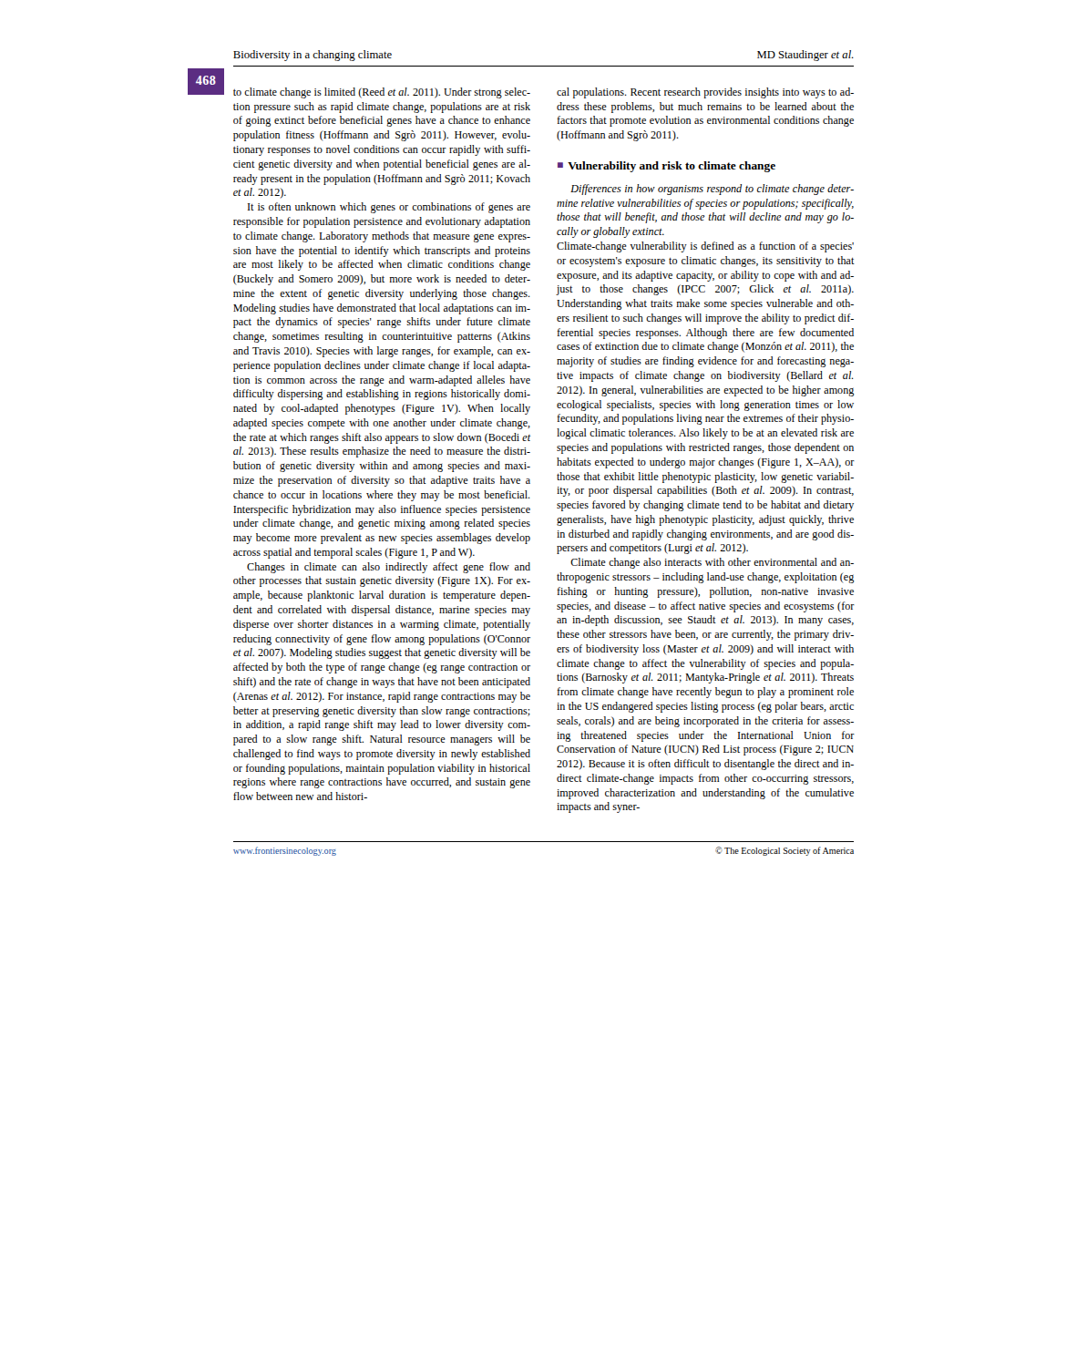468
Biodiversity in a changing climate MD Staudinger et al.
to climate change is limited (Reed et al. 2011). Under strong selection pressure such as rapid climate change, populations are at risk of going extinct before beneficial genes have a chance to enhance population fitness (Hoffmann and Sgrò 2011). However, evolutionary responses to novel conditions can occur rapidly with sufficient genetic diversity and when potential beneficial genes are already present in the population (Hoffmann and Sgrò 2011; Kovach et al. 2012).
It is often unknown which genes or combinations of genes are responsible for population persistence and evolutionary adaptation to climate change. Laboratory methods that measure gene expression have the potential to identify which transcripts and proteins are most likely to be affected when climatic conditions change (Buckely and Somero 2009), but more work is needed to determine the extent of genetic diversity underlying those changes. Modeling studies have demonstrated that local adaptations can impact the dynamics of species' range shifts under future climate change, sometimes resulting in counterintuitive patterns (Atkins and Travis 2010). Species with large ranges, for example, can experience population declines under climate change if local adaptation is common across the range and warm-adapted alleles have difficulty dispersing and establishing in regions historically dominated by cool-adapted phenotypes (Figure 1V). When locally adapted species compete with one another under climate change, the rate at which ranges shift also appears to slow down (Bocedi et al. 2013). These results emphasize the need to measure the distribution of genetic diversity within and among species and maximize the preservation of diversity so that adaptive traits have a chance to occur in locations where they may be most beneficial. Interspecific hybridization may also influence species persistence under climate change, and genetic mixing among related species may become more prevalent as new species assemblages develop across spatial and temporal scales (Figure 1, P and W).
Changes in climate can also indirectly affect gene flow and other processes that sustain genetic diversity (Figure 1X). For example, because planktonic larval duration is temperature dependent and correlated with dispersal distance, marine species may disperse over shorter distances in a warming climate, potentially reducing connectivity of gene flow among populations (O'Connor et al. 2007). Modeling studies suggest that genetic diversity will be affected by both the type of range change (eg range contraction or shift) and the rate of change in ways that have not been anticipated (Arenas et al. 2012). For instance, rapid range contractions may be better at preserving genetic diversity than slow range contractions; in addition, a rapid range shift may lead to lower diversity compared to a slow range shift. Natural resource managers will be challenged to find ways to promote diversity in newly established or founding populations, maintain population viability in historical regions where range contractions have occurred, and sustain gene flow between new and histori-
cal populations. Recent research provides insights into ways to address these problems, but much remains to be learned about the factors that promote evolution as environmental conditions change (Hoffmann and Sgrò 2011).
Vulnerability and risk to climate change
Differences in how organisms respond to climate change determine relative vulnerabilities of species or populations; specifically, those that will benefit, and those that will decline and may go locally or globally extinct.
Climate-change vulnerability is defined as a function of a species' or ecosystem's exposure to climatic changes, its sensitivity to that exposure, and its adaptive capacity, or ability to cope with and adjust to those changes (IPCC 2007; Glick et al. 2011a). Understanding what traits make some species vulnerable and others resilient to such changes will improve the ability to predict differential species responses. Although there are few documented cases of extinction due to climate change (Monzón et al. 2011), the majority of studies are finding evidence for and forecasting negative impacts of climate change on biodiversity (Bellard et al. 2012). In general, vulnerabilities are expected to be higher among ecological specialists, species with long generation times or low fecundity, and populations living near the extremes of their physiological climatic tolerances. Also likely to be at an elevated risk are species and populations with restricted ranges, those dependent on habitats expected to undergo major changes (Figure 1, X–AA), or those that exhibit little phenotypic plasticity, low genetic variability, or poor dispersal capabilities (Both et al. 2009). In contrast, species favored by changing climate tend to be habitat and dietary generalists, have high phenotypic plasticity, adjust quickly, thrive in disturbed and rapidly changing environments, and are good dispersers and competitors (Lurgi et al. 2012).
Climate change also interacts with other environmental and anthropogenic stressors – including land-use change, exploitation (eg fishing or hunting pressure), pollution, non-native invasive species, and disease – to affect native species and ecosystems (for an in-depth discussion, see Staudt et al. 2013). In many cases, these other stressors have been, or are currently, the primary drivers of biodiversity loss (Master et al. 2009) and will interact with climate change to affect the vulnerability of species and populations (Barnosky et al. 2011; Mantyka-Pringle et al. 2011). Threats from climate change have recently begun to play a prominent role in the US endangered species listing process (eg polar bears, arctic seals, corals) and are being incorporated in the criteria for assessing threatened species under the International Union for Conservation of Nature (IUCN) Red List process (Figure 2; IUCN 2012). Because it is often difficult to disentangle the direct and indirect climate-change impacts from other co-occurring stressors, improved characterization and understanding of the cumulative impacts and syner-
www.frontiersinecology.org © The Ecological Society of America